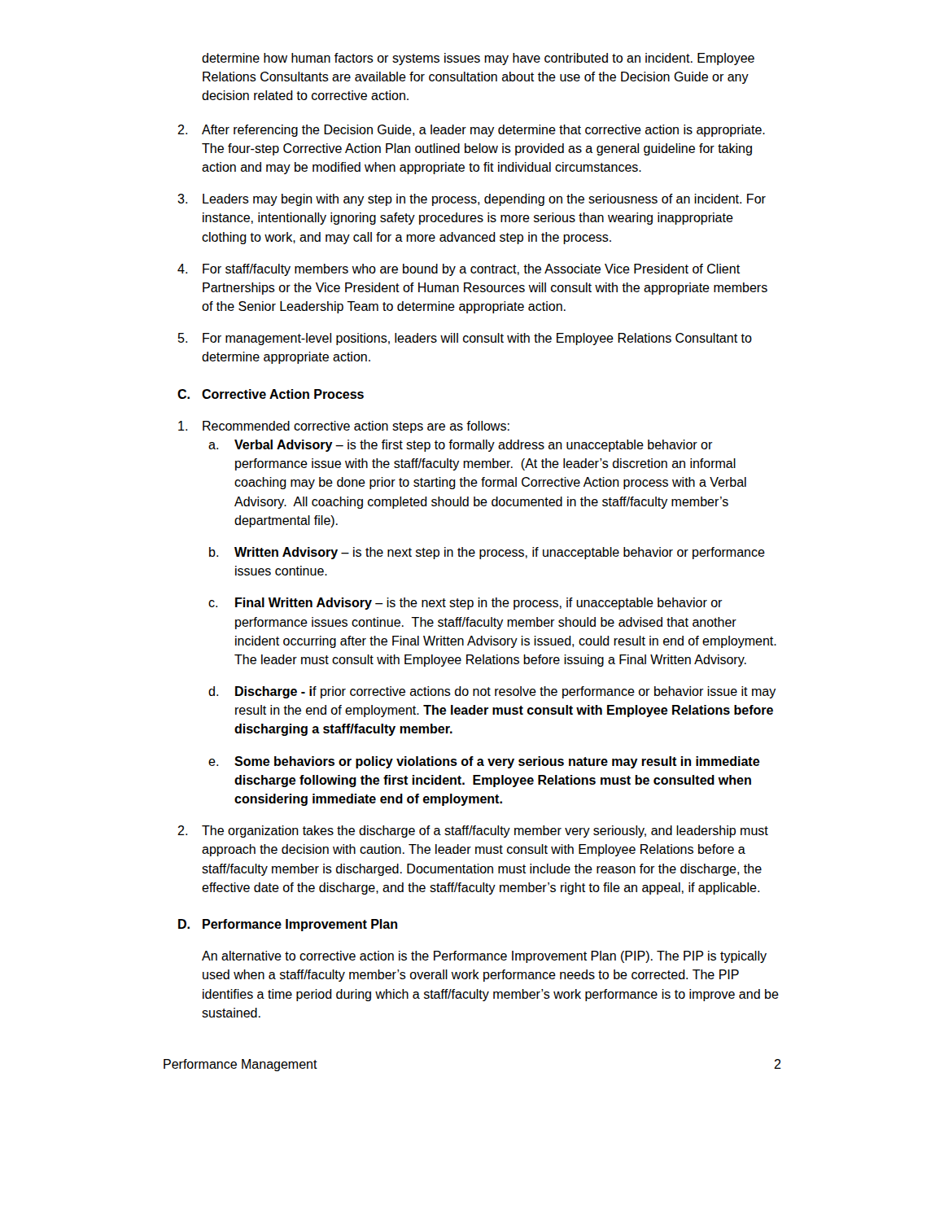determine how human factors or systems issues may have contributed to an incident. Employee Relations Consultants are available for consultation about the use of the Decision Guide or any decision related to corrective action.
2. After referencing the Decision Guide, a leader may determine that corrective action is appropriate. The four-step Corrective Action Plan outlined below is provided as a general guideline for taking action and may be modified when appropriate to fit individual circumstances.
3. Leaders may begin with any step in the process, depending on the seriousness of an incident. For instance, intentionally ignoring safety procedures is more serious than wearing inappropriate clothing to work, and may call for a more advanced step in the process.
4. For staff/faculty members who are bound by a contract, the Associate Vice President of Client Partnerships or the Vice President of Human Resources will consult with the appropriate members of the Senior Leadership Team to determine appropriate action.
5. For management-level positions, leaders will consult with the Employee Relations Consultant to determine appropriate action.
C. Corrective Action Process
1. Recommended corrective action steps are as follows:
a. Verbal Advisory – is the first step to formally address an unacceptable behavior or performance issue with the staff/faculty member. (At the leader’s discretion an informal coaching may be done prior to starting the formal Corrective Action process with a Verbal Advisory. All coaching completed should be documented in the staff/faculty member’s departmental file).
b. Written Advisory – is the next step in the process, if unacceptable behavior or performance issues continue.
c. Final Written Advisory – is the next step in the process, if unacceptable behavior or performance issues continue. The staff/faculty member should be advised that another incident occurring after the Final Written Advisory is issued, could result in end of employment. The leader must consult with Employee Relations before issuing a Final Written Advisory.
d. Discharge - if prior corrective actions do not resolve the performance or behavior issue it may result in the end of employment. The leader must consult with Employee Relations before discharging a staff/faculty member.
e. Some behaviors or policy violations of a very serious nature may result in immediate discharge following the first incident. Employee Relations must be consulted when considering immediate end of employment.
2. The organization takes the discharge of a staff/faculty member very seriously, and leadership must approach the decision with caution. The leader must consult with Employee Relations before a staff/faculty member is discharged. Documentation must include the reason for the discharge, the effective date of the discharge, and the staff/faculty member’s right to file an appeal, if applicable.
D. Performance Improvement Plan
An alternative to corrective action is the Performance Improvement Plan (PIP). The PIP is typically used when a staff/faculty member’s overall work performance needs to be corrected. The PIP identifies a time period during which a staff/faculty member’s work performance is to improve and be sustained.
Performance Management
2